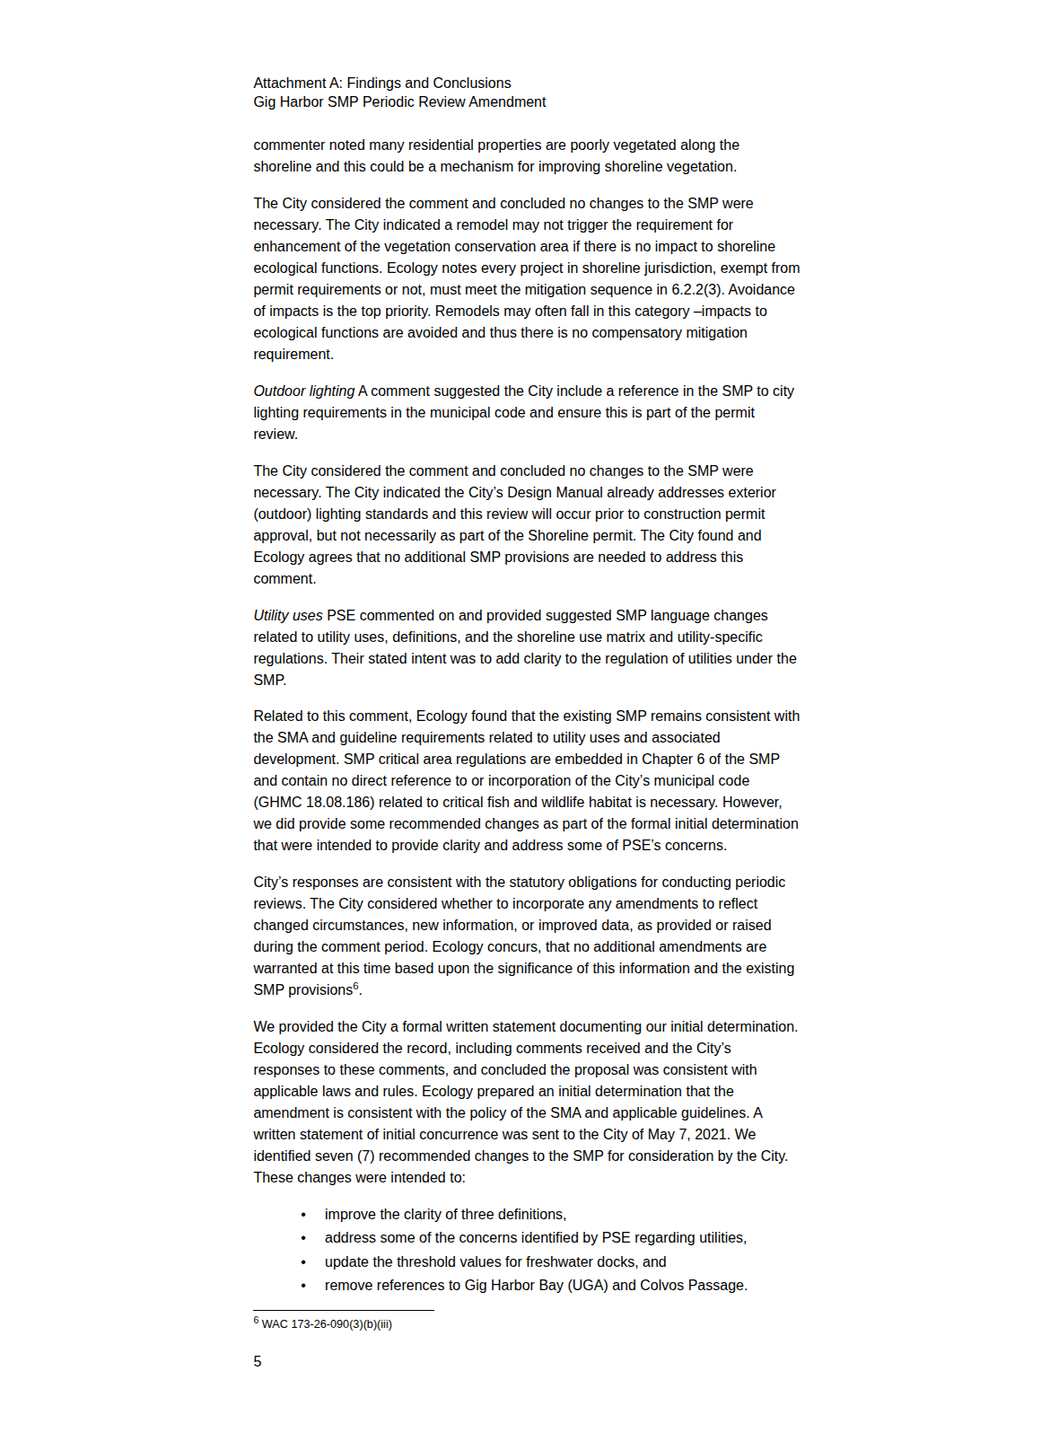Attachment A: Findings and Conclusions Gig Harbor SMP Periodic Review Amendment
commenter noted many residential properties are poorly vegetated along the shoreline and this could be a mechanism for improving shoreline vegetation.
The City considered the comment and concluded no changes to the SMP were necessary. The City indicated a remodel may not trigger the requirement for enhancement of the vegetation conservation area if there is no impact to shoreline ecological functions. Ecology notes every project in shoreline jurisdiction, exempt from permit requirements or not, must meet the mitigation sequence in 6.2.2(3). Avoidance of impacts is the top priority. Remodels may often fall in this category –impacts to ecological functions are avoided and thus there is no compensatory mitigation requirement.
Outdoor lighting A comment suggested the City include a reference in the SMP to city lighting requirements in the municipal code and ensure this is part of the permit review.
The City considered the comment and concluded no changes to the SMP were necessary. The City indicated the City’s Design Manual already addresses exterior (outdoor) lighting standards and this review will occur prior to construction permit approval, but not necessarily as part of the Shoreline permit. The City found and Ecology agrees that no additional SMP provisions are needed to address this comment.
Utility uses PSE commented on and provided suggested SMP language changes related to utility uses, definitions, and the shoreline use matrix and utility-specific regulations. Their stated intent was to add clarity to the regulation of utilities under the SMP.
Related to this comment, Ecology found that the existing SMP remains consistent with the SMA and guideline requirements related to utility uses and associated development. SMP critical area regulations are embedded in Chapter 6 of the SMP and contain no direct reference to or incorporation of the City’s municipal code (GHMC 18.08.186) related to critical fish and wildlife habitat is necessary. However, we did provide some recommended changes as part of the formal initial determination that were intended to provide clarity and address some of PSE’s concerns.
City’s responses are consistent with the statutory obligations for conducting periodic reviews. The City considered whether to incorporate any amendments to reflect changed circumstances, new information, or improved data, as provided or raised during the comment period. Ecology concurs, that no additional amendments are warranted at this time based upon the significance of this information and the existing SMP provisions6.
We provided the City a formal written statement documenting our initial determination. Ecology considered the record, including comments received and the City’s responses to these comments, and concluded the proposal was consistent with applicable laws and rules. Ecology prepared an initial determination that the amendment is consistent with the policy of the SMA and applicable guidelines. A written statement of initial concurrence was sent to the City of May 7, 2021. We identified seven (7) recommended changes to the SMP for consideration by the City. These changes were intended to:
improve the clarity of three definitions,
address some of the concerns identified by PSE regarding utilities,
update the threshold values for freshwater docks, and
remove references to Gig Harbor Bay (UGA) and Colvos Passage.
6 WAC 173-26-090(3)(b)(iii)
5